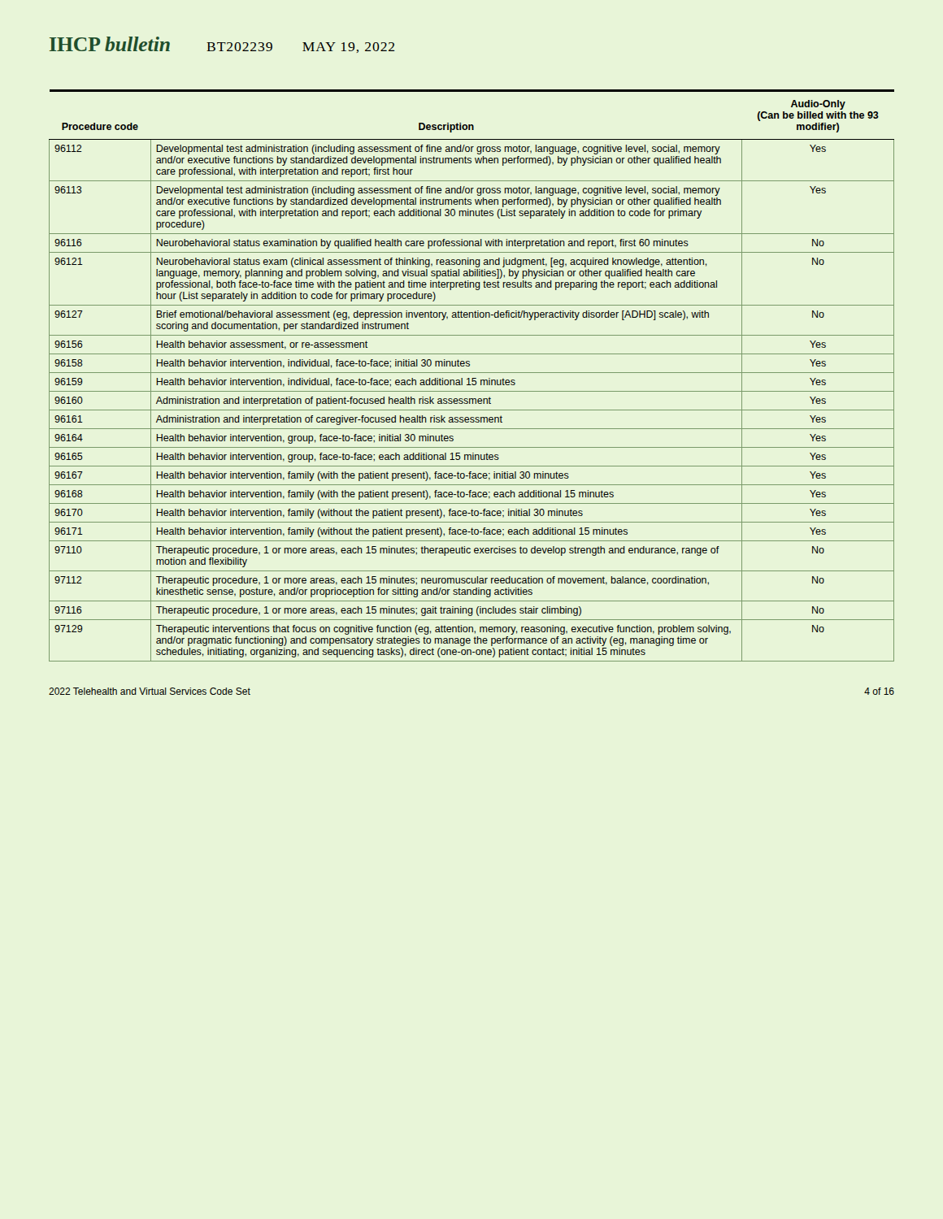IHCP bulletin BT202239 MAY 19, 2022
| Procedure code | Description | Audio-Only (Can be billed with the 93 modifier) |
| --- | --- | --- |
| 96112 | Developmental test administration (including assessment of fine and/or gross motor, language, cognitive level, social, memory and/or executive functions by standardized developmental instruments when performed), by physician or other qualified health care professional, with interpretation and report; first hour | Yes |
| 96113 | Developmental test administration (including assessment of fine and/or gross motor, language, cognitive level, social, memory and/or executive functions by standardized developmental instruments when performed), by physician or other qualified health care professional, with interpretation and report; each additional 30 minutes (List separately in addition to code for primary procedure) | Yes |
| 96116 | Neurobehavioral status examination by qualified health care professional with interpretation and report, first 60 minutes | No |
| 96121 | Neurobehavioral status exam (clinical assessment of thinking, reasoning and judgment, [eg, acquired knowledge, attention, language, memory, planning and problem solving, and visual spatial abilities]), by physician or other qualified health care professional, both face-to-face time with the patient and time interpreting test results and preparing the report; each additional hour (List separately in addition to code for primary procedure) | No |
| 96127 | Brief emotional/behavioral assessment (eg, depression inventory, attention-deficit/hyperactivity disorder [ADHD] scale), with scoring and documentation, per standardized instrument | No |
| 96156 | Health behavior assessment, or re-assessment | Yes |
| 96158 | Health behavior intervention, individual, face-to-face; initial 30 minutes | Yes |
| 96159 | Health behavior intervention, individual, face-to-face; each additional 15 minutes | Yes |
| 96160 | Administration and interpretation of patient-focused health risk assessment | Yes |
| 96161 | Administration and interpretation of caregiver-focused health risk assessment | Yes |
| 96164 | Health behavior intervention, group, face-to-face; initial 30 minutes | Yes |
| 96165 | Health behavior intervention, group, face-to-face; each additional 15 minutes | Yes |
| 96167 | Health behavior intervention, family (with the patient present), face-to-face; initial 30 minutes | Yes |
| 96168 | Health behavior intervention, family (with the patient present), face-to-face; each additional 15 minutes | Yes |
| 96170 | Health behavior intervention, family (without the patient present), face-to-face; initial 30 minutes | Yes |
| 96171 | Health behavior intervention, family (without the patient present), face-to-face; each additional 15 minutes | Yes |
| 97110 | Therapeutic procedure, 1 or more areas, each 15 minutes; therapeutic exercises to develop strength and endurance, range of motion and flexibility | No |
| 97112 | Therapeutic procedure, 1 or more areas, each 15 minutes; neuromuscular reeducation of movement, balance, coordination, kinesthetic sense, posture, and/or proprioception for sitting and/or standing activities | No |
| 97116 | Therapeutic procedure, 1 or more areas, each 15 minutes; gait training (includes stair climbing) | No |
| 97129 | Therapeutic interventions that focus on cognitive function (eg, attention, memory, reasoning, executive function, problem solving, and/or pragmatic functioning) and compensatory strategies to manage the performance of an activity (eg, managing time or schedules, initiating, organizing, and sequencing tasks), direct (one-on-one) patient contact; initial 15 minutes | No |
2022 Telehealth and Virtual Services Code Set 4 of 16